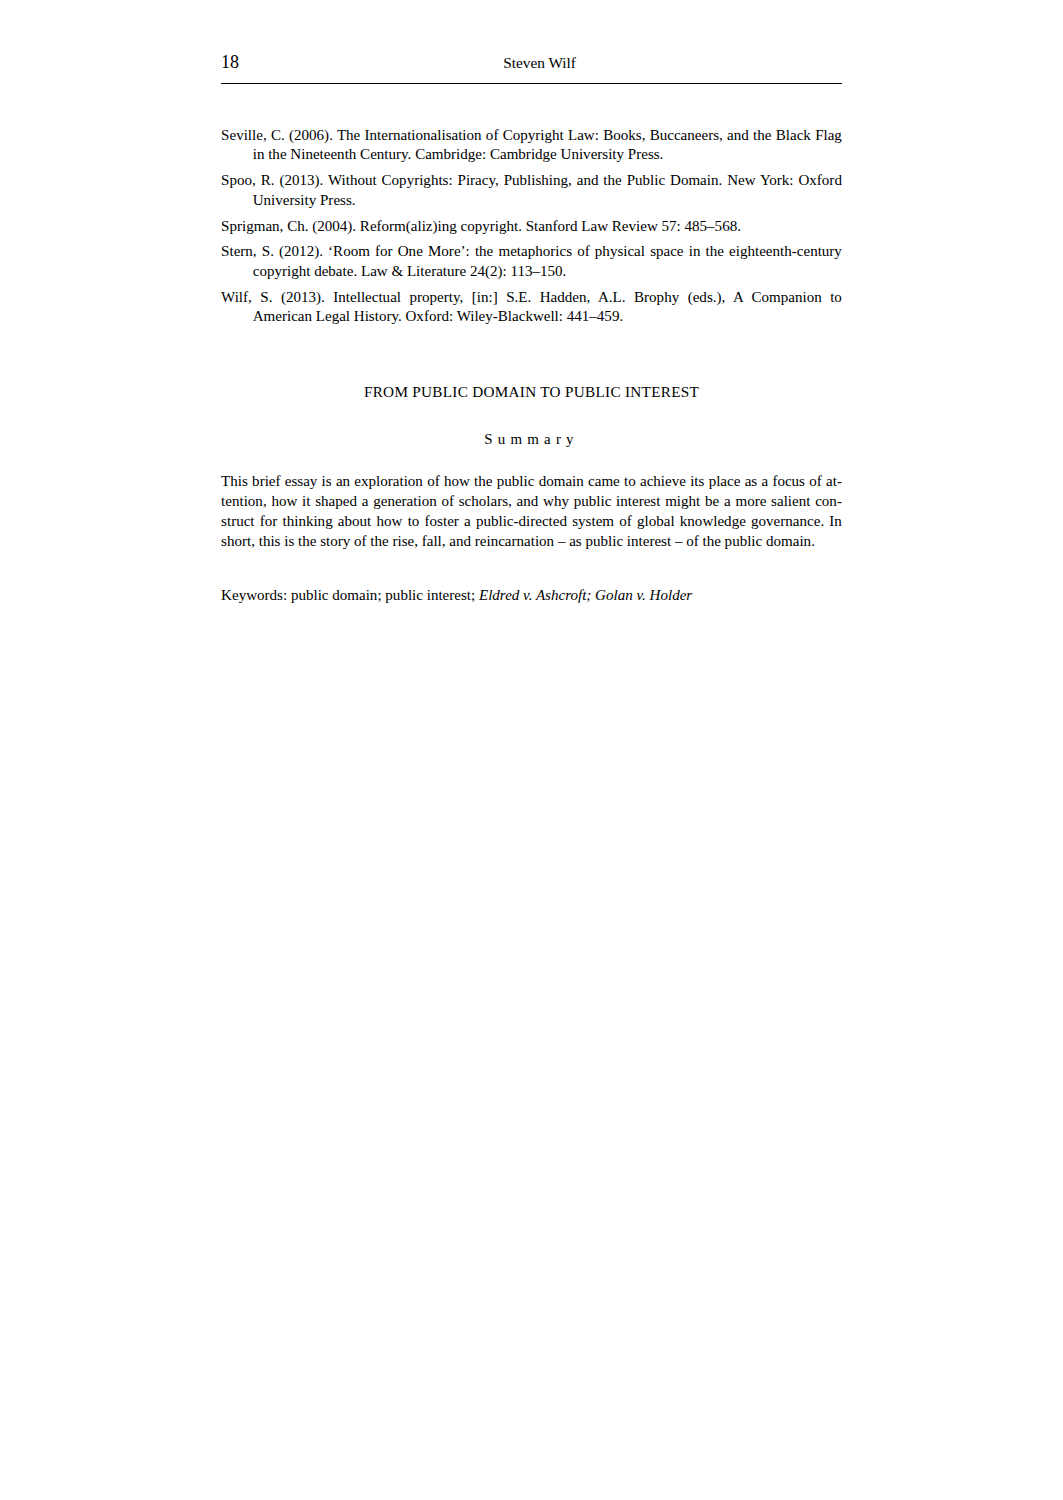18 Steven Wilf
Seville, C. (2006). The Internationalisation of Copyright Law: Books, Buccaneers, and the Black Flag in the Nineteenth Century. Cambridge: Cambridge University Press.
Spoo, R. (2013). Without Copyrights: Piracy, Publishing, and the Public Domain. New York: Oxford University Press.
Sprigman, Ch. (2004). Reform(aliz)ing copyright. Stanford Law Review 57: 485–568.
Stern, S. (2012). ‘Room for One More’: the metaphorics of physical space in the eighteenth-century copyright debate. Law & Literature 24(2): 113–150.
Wilf, S. (2013). Intellectual property, [in:] S.E. Hadden, A.L. Brophy (eds.), A Companion to American Legal History. Oxford: Wiley-Blackwell: 441–459.
FROM PUBLIC DOMAIN TO PUBLIC INTEREST
Summary
This brief essay is an exploration of how the public domain came to achieve its place as a focus of attention, how it shaped a generation of scholars, and why public interest might be a more salient construct for thinking about how to foster a public-directed system of global knowledge governance. In short, this is the story of the rise, fall, and reincarnation – as public interest – of the public domain.
Keywords: public domain; public interest; Eldred v. Ashcroft; Golan v. Holder